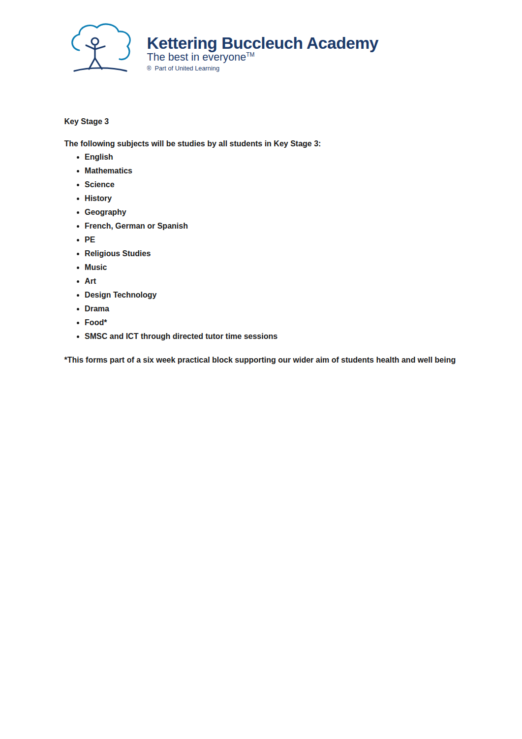Kettering Buccleuch Academy
The best in everyoneTM
® Part of United Learning
Key Stage 3
The following subjects will be studies by all students in Key Stage 3:
English
Mathematics
Science
History
Geography
French, German or Spanish
PE
Religious Studies
Music
Art
Design Technology
Drama
Food*
SMSC and ICT through directed tutor time sessions
*This forms part of a six week practical block supporting our wider aim of students health and well being